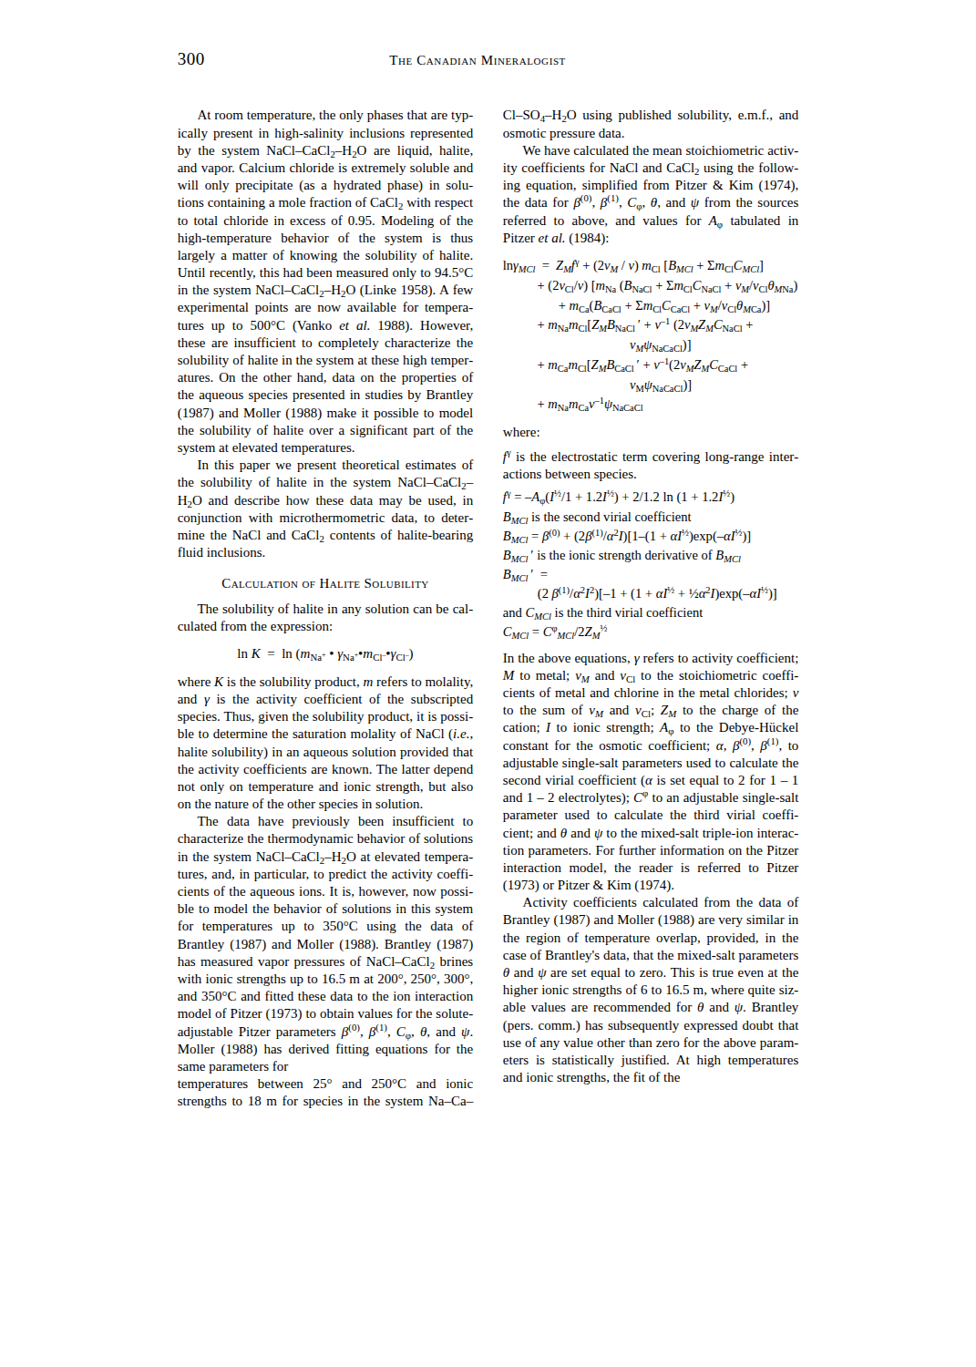300
The Canadian Mineralogist
At room temperature, the only phases that are typically present in high-salinity inclusions represented by the system NaCl–CaCl2–H2O are liquid, halite, and vapor. Calcium chloride is extremely soluble and will only precipitate (as a hydrated phase) in solutions containing a mole fraction of CaCl2 with respect to total chloride in excess of 0.95. Modeling of the high-temperature behavior of the system is thus largely a matter of knowing the solubility of halite. Until recently, this had been measured only to 94.5°C in the system NaCl–CaCl2–H2O (Linke 1958). A few experimental points are now available for temperatures up to 500°C (Vanko et al. 1988). However, these are insufficient to completely characterize the solubility of halite in the system at these high temperatures. On the other hand, data on the properties of the aqueous species presented in studies by Brantley (1987) and Moller (1988) make it possible to model the solubility of halite over a significant part of the system at elevated temperatures.
In this paper we present theoretical estimates of the solubility of halite in the system NaCl–CaCl2–H2O and describe how these data may be used, in conjunction with microthermometric data, to determine the NaCl and CaCl2 contents of halite-bearing fluid inclusions.
Calculation of Halite Solubility
The solubility of halite in any solution can be calculated from the expression:
ln K = ln (mNa+ • γNa+•mCl–•γCl–)
where K is the solubility product, m refers to molality, and γ is the activity coefficient of the subscripted species. Thus, given the solubility product, it is possible to determine the saturation molality of NaCl (i.e., halite solubility) in an aqueous solution provided that the activity coefficients are known. The latter depend not only on temperature and ionic strength, but also on the nature of the other species in solution.
The data have previously been insufficient to characterize the thermodynamic behavior of solutions in the system NaCl–CaCl2–H2O at elevated temperatures, and, in particular, to predict the activity coefficients of the aqueous ions. It is, however, now possible to model the behavior of solutions in this system for temperatures up to 350°C using the data of Brantley (1987) and Moller (1988). Brantley (1987) has measured vapor pressures of NaCl–CaCl2 brines with ionic strengths up to 16.5 m at 200°, 250°, 300°, and 350°C and fitted these data to the ion interaction model of Pitzer (1973) to obtain values for the solute-adjustable Pitzer parameters β(0), β(1), Cφ, θ, and ψ. Moller (1988) has derived fitting equations for the same parameters for
temperatures between 25° and 250°C and ionic strengths to 18 m for species in the system Na–Ca–Cl–SO4–H2O using published solubility, e.m.f., and osmotic pressure data.
We have calculated the mean stoichiometric activity coefficients for NaCl and CaCl2 using the following equation, simplified from Pitzer & Kim (1974), the data for β(0), β(1), Cφ, θ, and ψ from the sources referred to above, and values for Aφ tabulated in Pitzer et al. (1984):
lnγMCl = ZMfγ + (2νM / ν) mCl [BMCl + ΣmClCMCl] + (2νCl/ν) [mNa (BNaCl + ΣmClCNaCl + νM/νClθMNa) + mCa(BCaCl + ΣmClCCaCl + νM/νClθMCa)] + mNamCl[ZMBNaCl ′ + ν–1 (2νMZMCNaCl + νMψNaCaCl)] + mCamCl[ZMBCaCl ′ + ν–1(2νMZMCCaCl + νMψNaCaCl)] + mNamCaν–1ψNaCaCl
where:
fγ is the electrostatic term covering long-range interactions between species.
fγ = –Aφ(I½/1 + 1.2I½) + 2/1.2 ln (1 + 1.2I½) BMCl is the second virial coefficient BMCl = β(0) + (2β(1)/α2I)[1–(1 + αI½)exp(–αI½)] BMCl ′ is the ionic strength derivative of BMCl BMCl ′ = (2 β(1)/α2I2)[–1 + (1 + αI½ + ½α2I)exp(–αI½)] and CMCl is the third virial coefficient CMCl = CφMCl/2ZM½
In the above equations, γ refers to activity coefficient; M to metal; νM and νCl to the stoichiometric coefficients of metal and chlorine in the metal chlorides; ν to the sum of νM and νCl; ZM to the charge of the cation; I to ionic strength; Aφ to the Debye-Hückel constant for the osmotic coefficient; α, β(0), β(1), to adjustable single-salt parameters used to calculate the second virial coefficient (α is set equal to 2 for 1 – 1 and 1 – 2 electrolytes); Cφ to an adjustable single-salt parameter used to calculate the third virial coefficient; and θ and ψ to the mixed-salt triple-ion interaction parameters. For further information on the Pitzer interaction model, the reader is referred to Pitzer (1973) or Pitzer & Kim (1974).
Activity coefficients calculated from the data of Brantley (1987) and Moller (1988) are very similar in the region of temperature overlap, provided, in the case of Brantley's data, that the mixed-salt parameters θ and ψ are set equal to zero. This is true even at the higher ionic strengths of 6 to 16.5 m, where quite sizable values are recommended for θ and ψ. Brantley (pers. comm.) has subsequently expressed doubt that use of any value other than zero for the above parameters is statistically justified. At high temperatures and ionic strengths, the fit of the